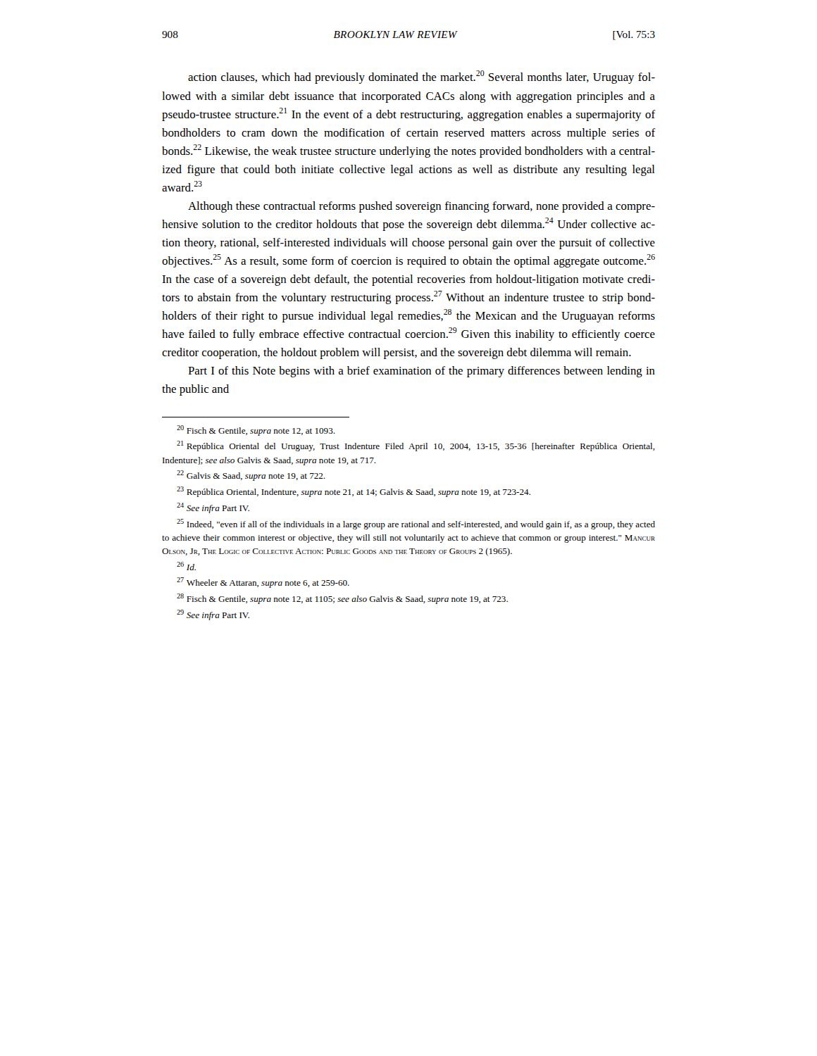908 BROOKLYN LAW REVIEW [Vol. 75:3
action clauses, which had previously dominated the market.20 Several months later, Uruguay followed with a similar debt issuance that incorporated CACs along with aggregation principles and a pseudo-trustee structure.21 In the event of a debt restructuring, aggregation enables a supermajority of bondholders to cram down the modification of certain reserved matters across multiple series of bonds.22 Likewise, the weak trustee structure underlying the notes provided bondholders with a centralized figure that could both initiate collective legal actions as well as distribute any resulting legal award.23
Although these contractual reforms pushed sovereign financing forward, none provided a comprehensive solution to the creditor holdouts that pose the sovereign debt dilemma.24 Under collective action theory, rational, self-interested individuals will choose personal gain over the pursuit of collective objectives.25 As a result, some form of coercion is required to obtain the optimal aggregate outcome.26 In the case of a sovereign debt default, the potential recoveries from holdout-litigation motivate creditors to abstain from the voluntary restructuring process.27 Without an indenture trustee to strip bondholders of their right to pursue individual legal remedies,28 the Mexican and the Uruguayan reforms have failed to fully embrace effective contractual coercion.29 Given this inability to efficiently coerce creditor cooperation, the holdout problem will persist, and the sovereign debt dilemma will remain.
Part I of this Note begins with a brief examination of the primary differences between lending in the public and
20 Fisch & Gentile, supra note 12, at 1093.
21 República Oriental del Uruguay, Trust Indenture Filed April 10, 2004, 13-15, 35-36 [hereinafter República Oriental, Indenture]; see also Galvis & Saad, supra note 19, at 717.
22 Galvis & Saad, supra note 19, at 722.
23 República Oriental, Indenture, supra note 21, at 14; Galvis & Saad, supra note 19, at 723-24.
24 See infra Part IV.
25 Indeed, "even if all of the individuals in a large group are rational and self-interested, and would gain if, as a group, they acted to achieve their common interest or objective, they will still not voluntarily act to achieve that common or group interest." Mancur Olson, Jr, The Logic of Collective Action: Public Goods and the Theory of Groups 2 (1965).
26 Id.
27 Wheeler & Attaran, supra note 6, at 259-60.
28 Fisch & Gentile, supra note 12, at 1105; see also Galvis & Saad, supra note 19, at 723.
29 See infra Part IV.